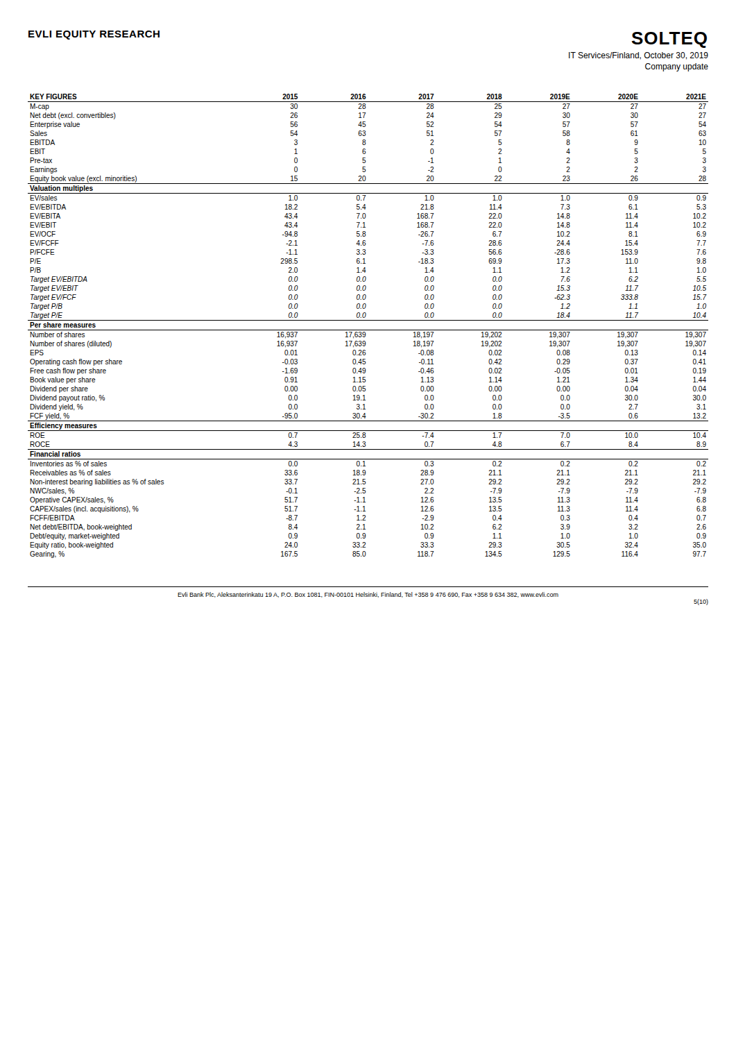EVLI EQUITY RESEARCH
SOLTEQ
IT Services/Finland, October 30, 2019
Company update
| KEY FIGURES | 2015 | 2016 | 2017 | 2018 | 2019E | 2020E | 2021E |
| --- | --- | --- | --- | --- | --- | --- | --- |
| M-cap | 30 | 28 | 28 | 25 | 27 | 27 | 27 |
| Net debt (excl. convertibles) | 26 | 17 | 24 | 29 | 30 | 30 | 27 |
| Enterprise value | 56 | 45 | 52 | 54 | 57 | 57 | 54 |
| Sales | 54 | 63 | 51 | 57 | 58 | 61 | 63 |
| EBITDA | 3 | 8 | 2 | 5 | 8 | 9 | 10 |
| EBIT | 1 | 6 | 0 | 2 | 4 | 5 | 5 |
| Pre-tax | 0 | 5 | -1 | 1 | 2 | 3 | 3 |
| Earnings | 0 | 5 | -2 | 0 | 2 | 2 | 3 |
| Equity book value (excl. minorities) | 15 | 20 | 20 | 22 | 23 | 26 | 28 |
| Valuation multiples |
| EV/sales | 1.0 | 0.7 | 1.0 | 1.0 | 1.0 | 0.9 | 0.9 |
| EV/EBITDA | 18.2 | 5.4 | 21.8 | 11.4 | 7.3 | 6.1 | 5.3 |
| EV/EBITA | 43.4 | 7.0 | 168.7 | 22.0 | 14.8 | 11.4 | 10.2 |
| EV/EBIT | 43.4 | 7.1 | 168.7 | 22.0 | 14.8 | 11.4 | 10.2 |
| EV/OCF | -94.8 | 5.8 | -26.7 | 6.7 | 10.2 | 8.1 | 6.9 |
| EV/FCFF | -2.1 | 4.6 | -7.6 | 28.6 | 24.4 | 15.4 | 7.7 |
| P/FCFE | -1.1 | 3.3 | -3.3 | 56.6 | -28.6 | 153.9 | 7.6 |
| P/E | 298.5 | 6.1 | -18.3 | 69.9 | 17.3 | 11.0 | 9.8 |
| P/B | 2.0 | 1.4 | 1.4 | 1.1 | 1.2 | 1.1 | 1.0 |
| Target EV/EBITDA | 0.0 | 0.0 | 0.0 | 0.0 | 7.6 | 6.2 | 5.5 |
| Target EV/EBIT | 0.0 | 0.0 | 0.0 | 0.0 | 15.3 | 11.7 | 10.5 |
| Target EV/FCF | 0.0 | 0.0 | 0.0 | 0.0 | -62.3 | 333.8 | 15.7 |
| Target P/B | 0.0 | 0.0 | 0.0 | 0.0 | 1.2 | 1.1 | 1.0 |
| Target P/E | 0.0 | 0.0 | 0.0 | 0.0 | 18.4 | 11.7 | 10.4 |
| Per share measures |
| Number of shares | 16,937 | 17,639 | 18,197 | 19,202 | 19,307 | 19,307 | 19,307 |
| Number of shares (diluted) | 16,937 | 17,639 | 18,197 | 19,202 | 19,307 | 19,307 | 19,307 |
| EPS | 0.01 | 0.26 | -0.08 | 0.02 | 0.08 | 0.13 | 0.14 |
| Operating cash flow per share | -0.03 | 0.45 | -0.11 | 0.42 | 0.29 | 0.37 | 0.41 |
| Free cash flow per share | -1.69 | 0.49 | -0.46 | 0.02 | -0.05 | 0.01 | 0.19 |
| Book value per share | 0.91 | 1.15 | 1.13 | 1.14 | 1.21 | 1.34 | 1.44 |
| Dividend per share | 0.00 | 0.05 | 0.00 | 0.00 | 0.00 | 0.04 | 0.04 |
| Dividend payout ratio, % | 0.0 | 19.1 | 0.0 | 0.0 | 0.0 | 30.0 | 30.0 |
| Dividend yield, % | 0.0 | 3.1 | 0.0 | 0.0 | 0.0 | 2.7 | 3.1 |
| FCF yield, % | -95.0 | 30.4 | -30.2 | 1.8 | -3.5 | 0.6 | 13.2 |
| Efficiency measures |
| ROE | 0.7 | 25.8 | -7.4 | 1.7 | 7.0 | 10.0 | 10.4 |
| ROCE | 4.3 | 14.3 | 0.7 | 4.8 | 6.7 | 8.4 | 8.9 |
| Financial ratios |
| Inventories as % of sales | 0.0 | 0.1 | 0.3 | 0.2 | 0.2 | 0.2 | 0.2 |
| Receivables as % of sales | 33.6 | 18.9 | 28.9 | 21.1 | 21.1 | 21.1 | 21.1 |
| Non-interest bearing liabilities as % of sales | 33.7 | 21.5 | 27.0 | 29.2 | 29.2 | 29.2 | 29.2 |
| NWC/sales, % | -0.1 | -2.5 | 2.2 | -7.9 | -7.9 | -7.9 | -7.9 |
| Operative CAPEX/sales, % | 51.7 | -1.1 | 12.6 | 13.5 | 11.3 | 11.4 | 6.8 |
| CAPEX/sales (incl. acquisitions), % | 51.7 | -1.1 | 12.6 | 13.5 | 11.3 | 11.4 | 6.8 |
| FCFF/EBITDA | -8.7 | 1.2 | -2.9 | 0.4 | 0.3 | 0.4 | 0.7 |
| Net debt/EBITDA, book-weighted | 8.4 | 2.1 | 10.2 | 6.2 | 3.9 | 3.2 | 2.6 |
| Debt/equity, market-weighted | 0.9 | 0.9 | 0.9 | 1.1 | 1.0 | 1.0 | 0.9 |
| Equity ratio, book-weighted | 24.0 | 33.2 | 33.3 | 29.3 | 30.5 | 32.4 | 35.0 |
| Gearing, % | 167.5 | 85.0 | 118.7 | 134.5 | 129.5 | 116.4 | 97.7 |
Evli Bank Plc, Aleksanterinkatu 19 A, P.O. Box 1081, FIN-00101 Helsinki, Finland, Tel +358 9 476 690, Fax +358 9 634 382, www.evli.com
5(10)